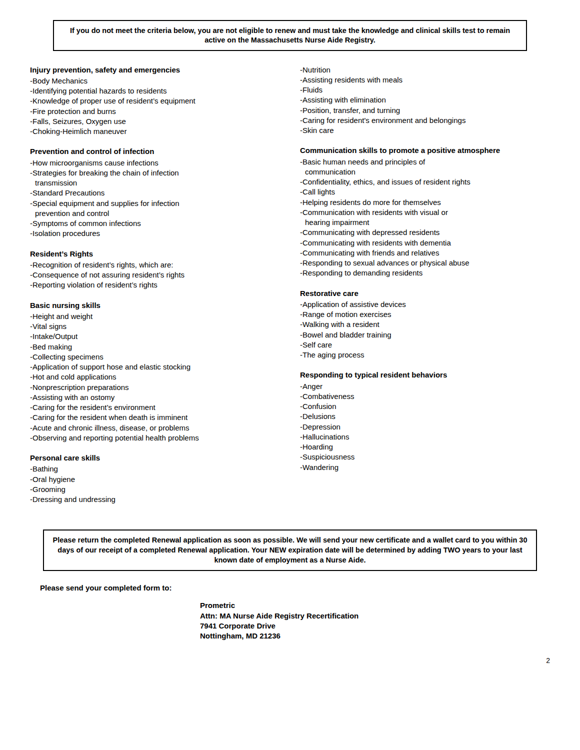If you do not meet the criteria below, you are not eligible to renew and must take the knowledge and clinical skills test to remain active on the Massachusetts Nurse Aide Registry.
Injury prevention, safety and emergencies
-Body Mechanics
-Identifying potential hazards to residents
-Knowledge of proper use of resident’s equipment
-Fire protection and burns
-Falls, Seizures, Oxygen use
-Choking-Heimlich maneuver
Prevention and control of infection
-How microorganisms cause infections
-Strategies for breaking the chain of infection
transmission
-Standard Precautions
-Special equipment and supplies for infection
prevention and control
-Symptoms of common infections
-Isolation procedures
Resident’s Rights
-Recognition of resident’s rights, which are:
-Consequence of not assuring resident’s rights
-Reporting violation of resident’s rights
Basic nursing skills
-Height and weight
-Vital signs
-Intake/Output
-Bed making
-Collecting specimens
-Application of support hose and elastic stocking
-Hot and cold applications
-Nonprescription preparations
-Assisting with an ostomy
-Caring for the resident’s environment
-Caring for the resident when death is imminent
-Acute and chronic illness, disease, or problems
-Observing and reporting potential health problems
Personal care skills
-Bathing
-Oral hygiene
-Grooming
-Dressing and undressing
-Nutrition
-Assisting residents with meals
-Fluids
-Assisting with elimination
-Position, transfer, and turning
-Caring for resident's environment and belongings
-Skin care
Communication skills to promote a positive atmosphere
-Basic human needs and principles of
communication
-Confidentiality, ethics, and issues of resident rights
-Call lights
-Helping residents do more for themselves
-Communication with residents with visual or
hearing impairment
-Communicating with depressed residents
-Communicating with residents with dementia
-Communicating with friends and relatives
-Responding to sexual advances or physical abuse
-Responding to demanding residents
Restorative care
-Application of assistive devices
-Range of motion exercises
-Walking with a resident
-Bowel and bladder training
-Self care
-The aging process
Responding to typical resident behaviors
-Anger
-Combativeness
-Confusion
-Delusions
-Depression
-Hallucinations
-Hoarding
-Suspiciousness
-Wandering
Please return the completed Renewal application as soon as possible. We will send your new certificate and a wallet card to you within 30 days of our receipt of a completed Renewal application. Your NEW expiration date will be determined by adding TWO years to your last known date of employment as a Nurse Aide.
Please send your completed form to:
Prometric
Attn: MA Nurse Aide Registry Recertification
7941 Corporate Drive
Nottingham, MD 21236
2